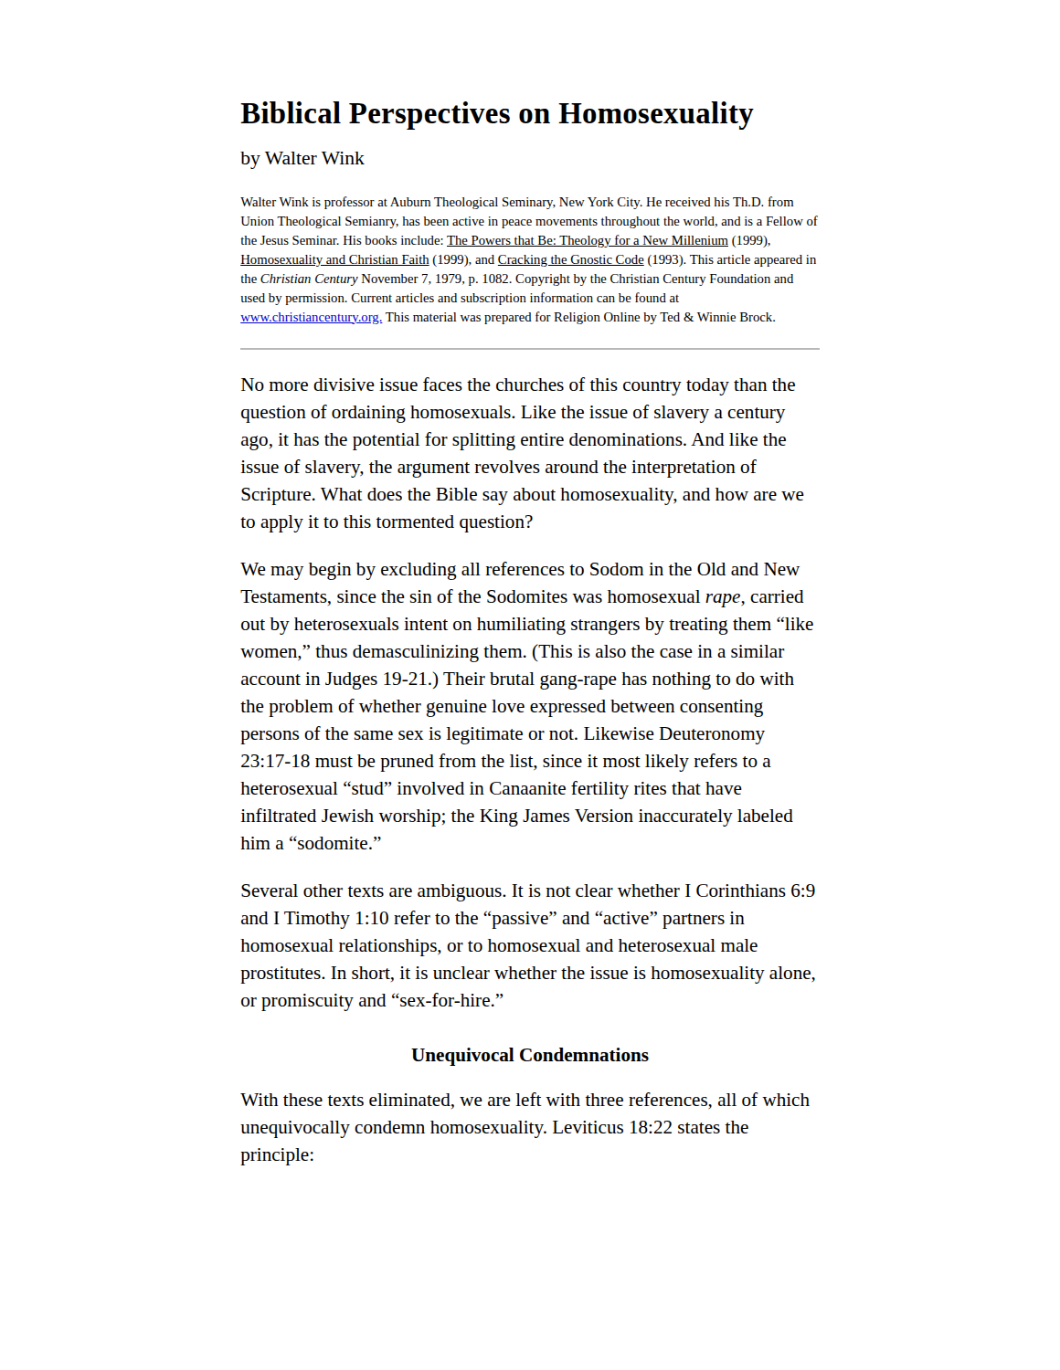Biblical Perspectives on Homosexuality
by Walter Wink
Walter Wink is professor at Auburn Theological Seminary, New York City. He received his Th.D. from Union Theological Semianry, has been active in peace movements throughout the world, and is a Fellow of the Jesus Seminar. His books include: The Powers that Be: Theology for a New Millenium (1999), Homosexuality and Christian Faith (1999), and Cracking the Gnostic Code (1993). This article appeared in the Christian Century November 7, 1979, p. 1082. Copyright by the Christian Century Foundation and used by permission. Current articles and subscription information can be found at www.christiancentury.org. This material was prepared for Religion Online by Ted & Winnie Brock.
No more divisive issue faces the churches of this country today than the question of ordaining homosexuals. Like the issue of slavery a century ago, it has the potential for splitting entire denominations. And like the issue of slavery, the argument revolves around the interpretation of Scripture. What does the Bible say about homosexuality, and how are we to apply it to this tormented question?
We may begin by excluding all references to Sodom in the Old and New Testaments, since the sin of the Sodomites was homosexual rape, carried out by heterosexuals intent on humiliating strangers by treating them “like women,” thus demasculinizing them. (This is also the case in a similar account in Judges 19-21.) Their brutal gang-rape has nothing to do with the problem of whether genuine love expressed between consenting persons of the same sex is legitimate or not. Likewise Deuteronomy 23:17-18 must be pruned from the list, since it most likely refers to a heterosexual “stud” involved in Canaanite fertility rites that have infiltrated Jewish worship; the King James Version inaccurately labeled him a “sodomite.”
Several other texts are ambiguous. It is not clear whether I Corinthians 6:9 and I Timothy 1:10 refer to the “passive” and “active” partners in homosexual relationships, or to homosexual and heterosexual male prostitutes. In short, it is unclear whether the issue is homosexuality alone, or promiscuity and “sex-for-hire.”
Unequivocal Condemnations
With these texts eliminated, we are left with three references, all of which unequivocally condemn homosexuality. Leviticus 18:22 states the principle: